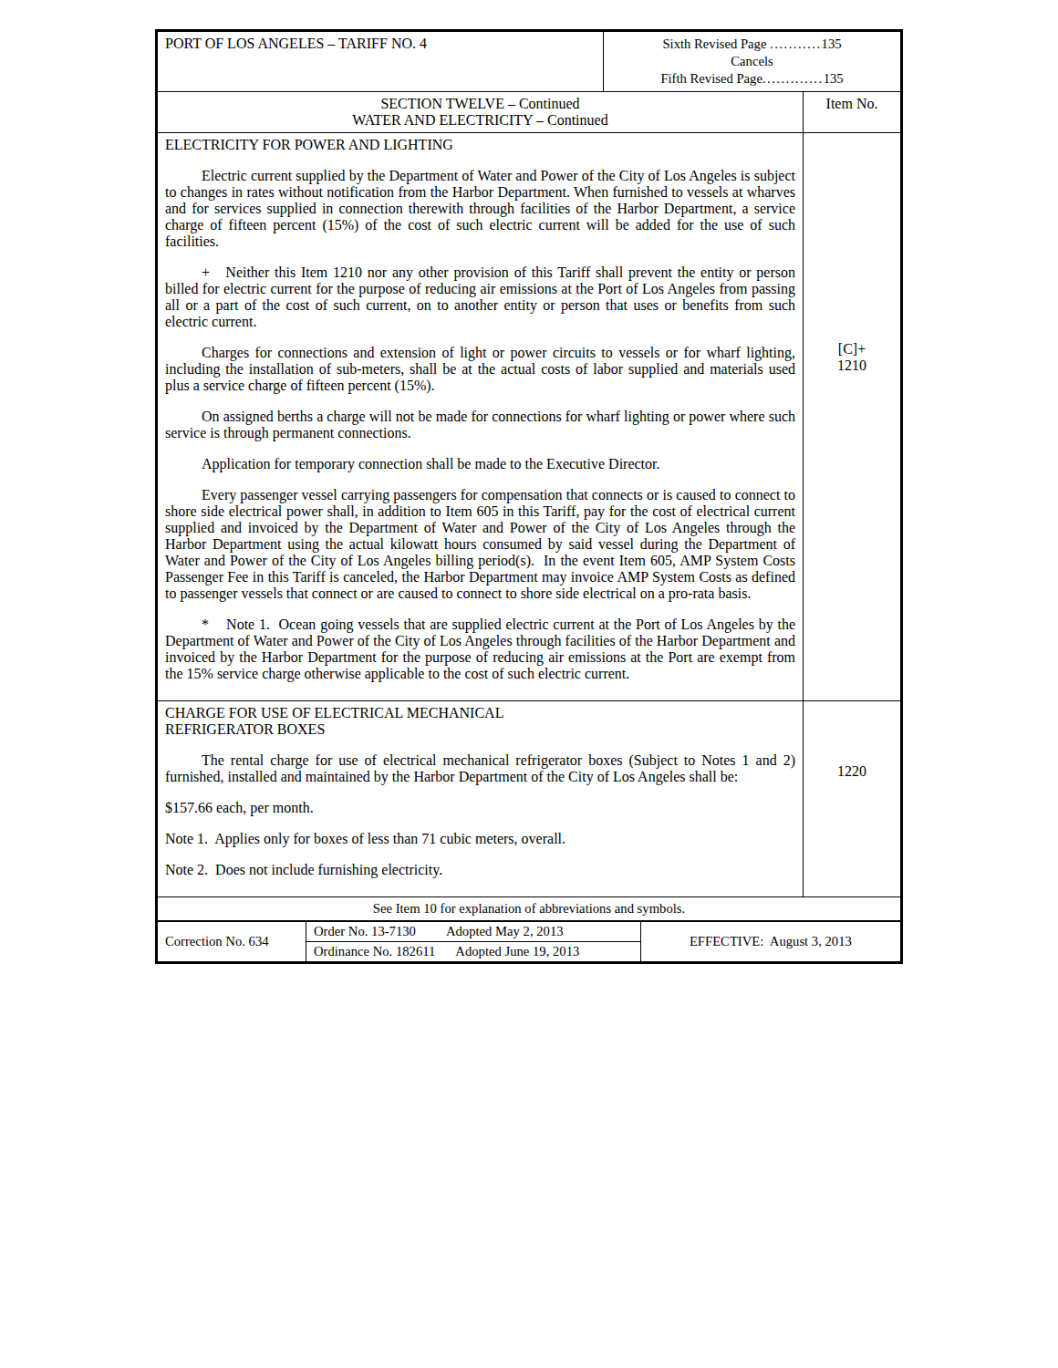| PORT OF LOS ANGELES – TARIFF NO. 4 | Sixth Revised Page ........... 135 Cancels Fifth Revised Page ............. 135 |
| SECTION TWELVE – Continued WATER AND ELECTRICITY – Continued | Item No. |
| ELECTRICITY FOR POWER AND LIGHTING Electric current supplied by the Department of Water and Power of the City of Los Angeles is subject to changes in rates without notification from the Harbor Department. When furnished to vessels at wharves and for services supplied in connection therewith through facilities of the Harbor Department, a service charge of fifteen percent (15%) of the cost of such electric current will be added for the use of such facilities. + Neither this Item 1210 nor any other provision of this Tariff shall prevent the entity or person billed for electric current for the purpose of reducing air emissions at the Port of Los Angeles from passing all or a part of the cost of such current, on to another entity or person that uses or benefits from such electric current. Charges for connections and extension of light or power circuits to vessels or for wharf lighting, including the installation of sub-meters, shall be at the actual costs of labor supplied and materials used plus a service charge of fifteen percent (15%). On assigned berths a charge will not be made for connections for wharf lighting or power where such service is through permanent connections. Application for temporary connection shall be made to the Executive Director. Every passenger vessel carrying passengers for compensation that connects or is caused to connect to shore side electrical power shall, in addition to Item 605 in this Tariff, pay for the cost of electrical current supplied and invoiced by the Department of Water and Power of the City of Los Angeles through the Harbor Department using the actual kilowatt hours consumed by said vessel during the Department of Water and Power of the City of Los Angeles billing period(s). In the event Item 605, AMP System Costs Passenger Fee in this Tariff is canceled, the Harbor Department may invoice AMP System Costs as defined to passenger vessels that connect or are caused to connect to shore side electrical on a pro-rata basis. * Note 1. Ocean going vessels that are supplied electric current at the Port of Los Angeles by the Department of Water and Power of the City of Los Angeles through facilities of the Harbor Department and invoiced by the Harbor Department for the purpose of reducing air emissions at the Port are exempt from the 15% service charge otherwise applicable to the cost of such electric current. | [C]+ 1210 |
| CHARGE FOR USE OF ELECTRICAL MECHANICAL REFRIGERATOR BOXES The rental charge for use of electrical mechanical refrigerator boxes (Subject to Notes 1 and 2) furnished, installed and maintained by the Harbor Department of the City of Los Angeles shall be: $157.66 each, per month. Note 1. Applies only for boxes of less than 71 cubic meters, overall. Note 2. Does not include furnishing electricity. | 1220 |
| See Item 10 for explanation of abbreviations and symbols. |
| Correction No. 634 | Order No. 13-7130 Adopted May 2, 2013 | EFFECTIVE: August 3, 2013 |
| Ordinance No. 182611 Adopted June 19, 2013 |